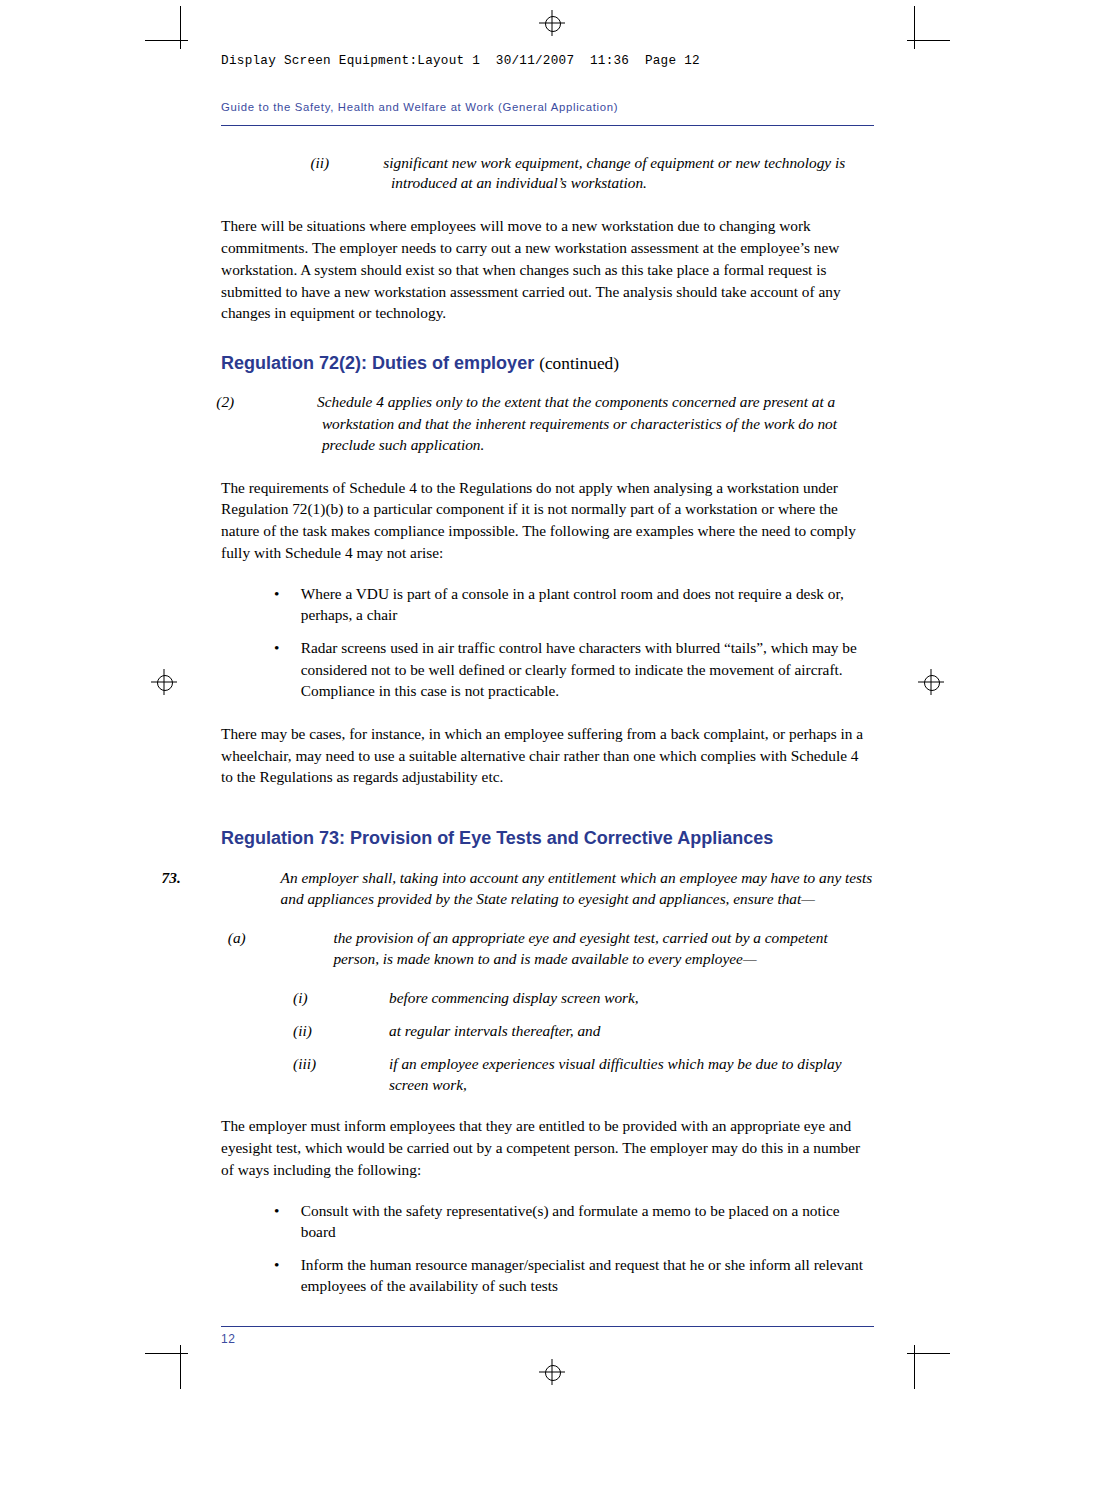Display Screen Equipment:Layout 1 30/11/2007 11:36 Page 12
Guide to the Safety, Health and Welfare at Work (General Application)
(ii) significant new work equipment, change of equipment or new technology is introduced at an individual’s workstation.
There will be situations where employees will move to a new workstation due to changing work commitments. The employer needs to carry out a new workstation assessment at the employee’s new workstation. A system should exist so that when changes such as this take place a formal request is submitted to have a new workstation assessment carried out. The analysis should take account of any changes in equipment or technology.
Regulation 72(2): Duties of employer (continued)
(2) Schedule 4 applies only to the extent that the components concerned are present at a workstation and that the inherent requirements or characteristics of the work do not preclude such application.
The requirements of Schedule 4 to the Regulations do not apply when analysing a workstation under Regulation 72(1)(b) to a particular component if it is not normally part of a workstation or where the nature of the task makes compliance impossible. The following are examples where the need to comply fully with Schedule 4 may not arise:
Where a VDU is part of a console in a plant control room and does not require a desk or, perhaps, a chair
Radar screens used in air traffic control have characters with blurred “tails”, which may be considered not to be well defined or clearly formed to indicate the movement of aircraft. Compliance in this case is not practicable.
There may be cases, for instance, in which an employee suffering from a back complaint, or perhaps in a wheelchair, may need to use a suitable alternative chair rather than one which complies with Schedule 4 to the Regulations as regards adjustability etc.
Regulation 73: Provision of Eye Tests and Corrective Appliances
73. An employer shall, taking into account any entitlement which an employee may have to any tests and appliances provided by the State relating to eyesight and appliances, ensure that—
(a) the provision of an appropriate eye and eyesight test, carried out by a competent person, is made known to and is made available to every employee—
(i) before commencing display screen work,
(ii) at regular intervals thereafter, and
(iii) if an employee experiences visual difficulties which may be due to display screen work,
The employer must inform employees that they are entitled to be provided with an appropriate eye and eyesight test, which would be carried out by a competent person. The employer may do this in a number of ways including the following:
Consult with the safety representative(s) and formulate a memo to be placed on a notice board
Inform the human resource manager/specialist and request that he or she inform all relevant employees of the availability of such tests
12